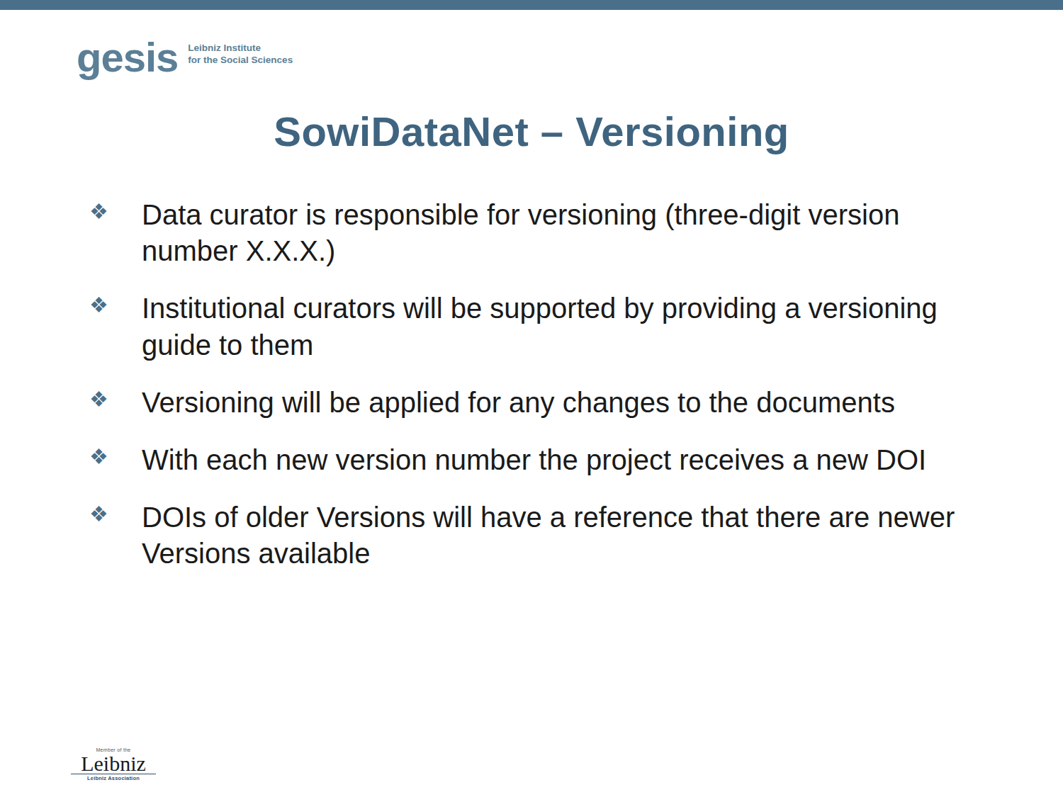gesis Leibniz Institute
for the Social Sciences
SowiDataNet – Versioning
Data curator is responsible for versioning (three-digit version number X.X.X.)
Institutional curators will be supported by providing a versioning guide to them
Versioning will be applied for any changes to the documents
With each new version number the project receives a new DOI
DOIs of older Versions will have a reference that there are newer Versions available
Member of the
Leibniz
Leibniz Association